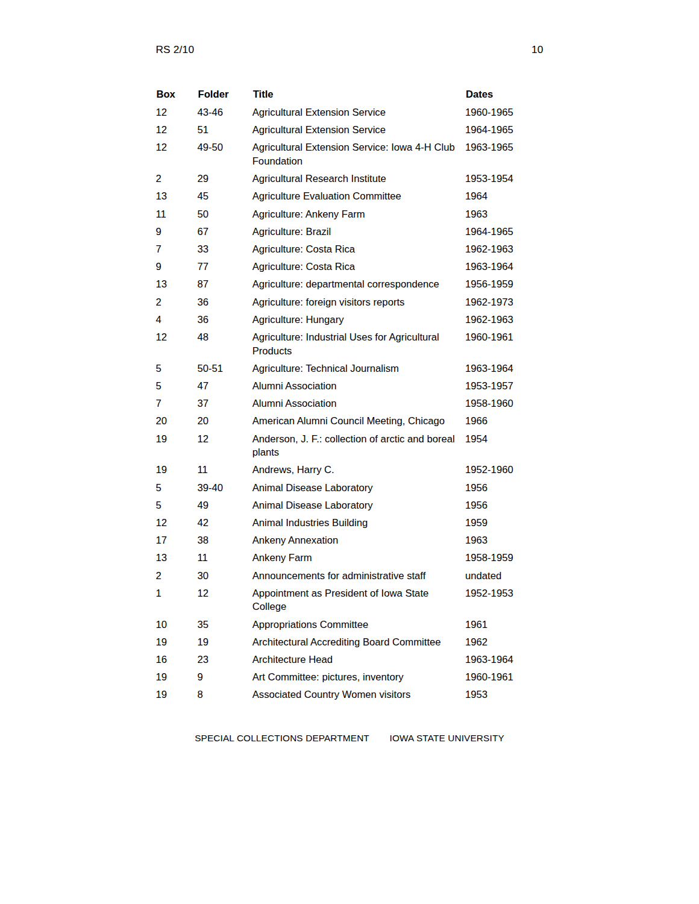RS 2/10 10
| Box | Folder | Title | Dates |
| --- | --- | --- | --- |
| 12 | 43-46 | Agricultural Extension Service | 1960-1965 |
| 12 | 51 | Agricultural Extension Service | 1964-1965 |
| 12 | 49-50 | Agricultural Extension Service: Iowa 4-H Club Foundation | 1963-1965 |
| 2 | 29 | Agricultural Research Institute | 1953-1954 |
| 13 | 45 | Agriculture Evaluation Committee | 1964 |
| 11 | 50 | Agriculture: Ankeny Farm | 1963 |
| 9 | 67 | Agriculture: Brazil | 1964-1965 |
| 7 | 33 | Agriculture: Costa Rica | 1962-1963 |
| 9 | 77 | Agriculture: Costa Rica | 1963-1964 |
| 13 | 87 | Agriculture: departmental correspondence | 1956-1959 |
| 2 | 36 | Agriculture: foreign visitors reports | 1962-1973 |
| 4 | 36 | Agriculture: Hungary | 1962-1963 |
| 12 | 48 | Agriculture: Industrial Uses for Agricultural Products | 1960-1961 |
| 5 | 50-51 | Agriculture: Technical Journalism | 1963-1964 |
| 5 | 47 | Alumni Association | 1953-1957 |
| 7 | 37 | Alumni Association | 1958-1960 |
| 20 | 20 | American Alumni Council Meeting, Chicago | 1966 |
| 19 | 12 | Anderson, J. F.: collection of arctic and boreal plants | 1954 |
| 19 | 11 | Andrews, Harry C. | 1952-1960 |
| 5 | 39-40 | Animal Disease Laboratory | 1956 |
| 5 | 49 | Animal Disease Laboratory | 1956 |
| 12 | 42 | Animal Industries Building | 1959 |
| 17 | 38 | Ankeny Annexation | 1963 |
| 13 | 11 | Ankeny Farm | 1958-1959 |
| 2 | 30 | Announcements for administrative staff | undated |
| 1 | 12 | Appointment as President of Iowa State College | 1952-1953 |
| 10 | 35 | Appropriations Committee | 1961 |
| 19 | 19 | Architectural Accrediting Board Committee | 1962 |
| 16 | 23 | Architecture Head | 1963-1964 |
| 19 | 9 | Art Committee: pictures, inventory | 1960-1961 |
| 19 | 8 | Associated Country Women visitors | 1953 |
SPECIAL COLLECTIONS DEPARTMENT IOWA STATE UNIVERSITY